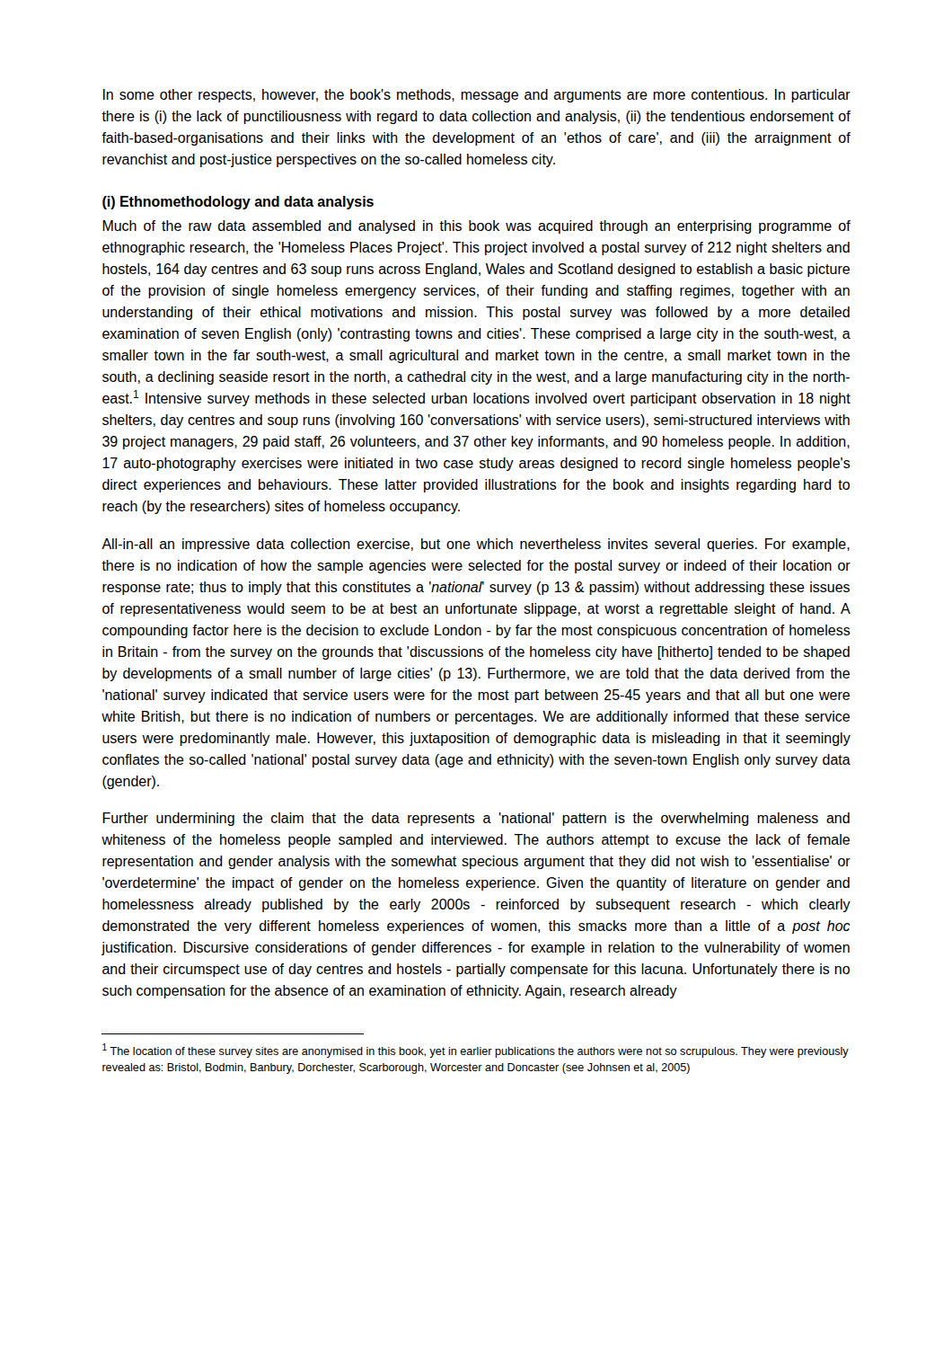In some other respects, however, the book's methods, message and arguments are more contentious. In particular there is (i) the lack of punctiliousness with regard to data collection and analysis, (ii) the tendentious endorsement of faith-based-organisations and their links with the development of an 'ethos of care', and (iii) the arraignment of revanchist and post-justice perspectives on the so-called homeless city.
(i) Ethnomethodology and data analysis
Much of the raw data assembled and analysed in this book was acquired through an enterprising programme of ethnographic research, the 'Homeless Places Project'. This project involved a postal survey of 212 night shelters and hostels, 164 day centres and 63 soup runs across England, Wales and Scotland designed to establish a basic picture of the provision of single homeless emergency services, of their funding and staffing regimes, together with an understanding of their ethical motivations and mission. This postal survey was followed by a more detailed examination of seven English (only) 'contrasting towns and cities'. These comprised a large city in the south-west, a smaller town in the far south-west, a small agricultural and market town in the centre, a small market town in the south, a declining seaside resort in the north, a cathedral city in the west, and a large manufacturing city in the north-east.1 Intensive survey methods in these selected urban locations involved overt participant observation in 18 night shelters, day centres and soup runs (involving 160 'conversations' with service users), semi-structured interviews with 39 project managers, 29 paid staff, 26 volunteers, and 37 other key informants, and 90 homeless people. In addition, 17 auto-photography exercises were initiated in two case study areas designed to record single homeless people's direct experiences and behaviours. These latter provided illustrations for the book and insights regarding hard to reach (by the researchers) sites of homeless occupancy.
All-in-all an impressive data collection exercise, but one which nevertheless invites several queries. For example, there is no indication of how the sample agencies were selected for the postal survey or indeed of their location or response rate; thus to imply that this constitutes a 'national' survey (p 13 & passim) without addressing these issues of representativeness would seem to be at best an unfortunate slippage, at worst a regrettable sleight of hand. A compounding factor here is the decision to exclude London - by far the most conspicuous concentration of homeless in Britain - from the survey on the grounds that 'discussions of the homeless city have [hitherto] tended to be shaped by developments of a small number of large cities' (p 13). Furthermore, we are told that the data derived from the 'national' survey indicated that service users were for the most part between 25-45 years and that all but one were white British, but there is no indication of numbers or percentages. We are additionally informed that these service users were predominantly male. However, this juxtaposition of demographic data is misleading in that it seemingly conflates the so-called 'national' postal survey data (age and ethnicity) with the seven-town English only survey data (gender).
Further undermining the claim that the data represents a 'national' pattern is the overwhelming maleness and whiteness of the homeless people sampled and interviewed. The authors attempt to excuse the lack of female representation and gender analysis with the somewhat specious argument that they did not wish to 'essentialise' or 'overdetermine' the impact of gender on the homeless experience. Given the quantity of literature on gender and homelessness already published by the early 2000s - reinforced by subsequent research - which clearly demonstrated the very different homeless experiences of women, this smacks more than a little of a post hoc justification. Discursive considerations of gender differences - for example in relation to the vulnerability of women and their circumspect use of day centres and hostels - partially compensate for this lacuna. Unfortunately there is no such compensation for the absence of an examination of ethnicity. Again, research already
1 The location of these survey sites are anonymised in this book, yet in earlier publications the authors were not so scrupulous. They were previously revealed as: Bristol, Bodmin, Banbury, Dorchester, Scarborough, Worcester and Doncaster (see Johnsen et al, 2005)